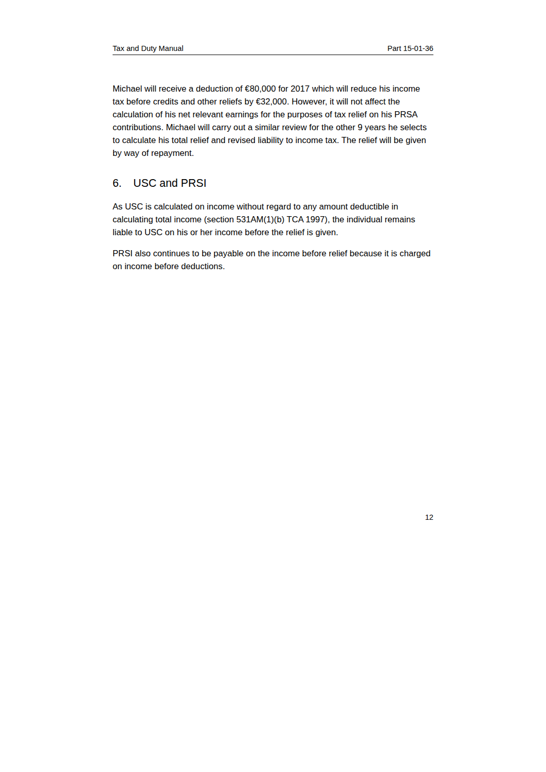Tax and Duty Manual
Part 15-01-36
Michael will receive a deduction of €80,000 for 2017 which will reduce his income tax before credits and other reliefs by €32,000. However, it will not affect the calculation of his net relevant earnings for the purposes of tax relief on his PRSA contributions. Michael will carry out a similar review for the other 9 years he selects to calculate his total relief and revised liability to income tax. The relief will be given by way of repayment.
6. USC and PRSI
As USC is calculated on income without regard to any amount deductible in calculating total income (section 531AM(1)(b) TCA 1997), the individual remains liable to USC on his or her income before the relief is given.
PRSI also continues to be payable on the income before relief because it is charged on income before deductions.
12